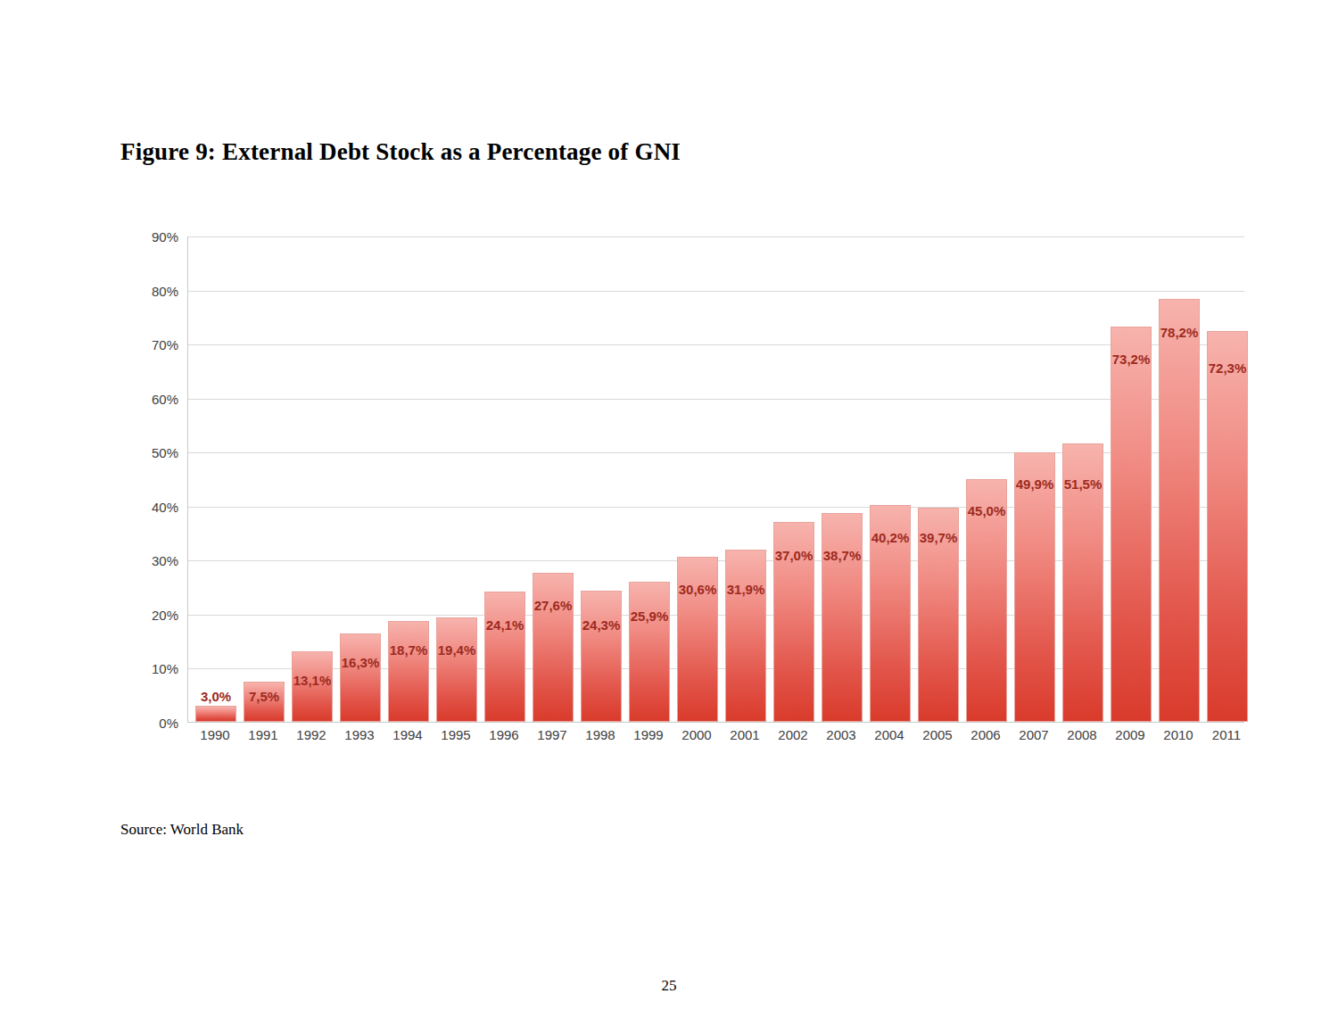Figure 9: External Debt Stock as a Percentage of GNI
90%
80%
70%
60%
50%
40%
30%
20%
10%
0%
3,0%
7,5%
13,1%
16,3%
18,7%
19,4%
24,1%
27,6%
24,3%
25,9%
30,6%
31,9%
37,0%
38,7%
40,2%
39,7%
45,0%
49,9%
51,5%
73,2%
78,2%
72,3%
1990
1991
1992
1993
1994
1995
1996
1997
1998
1999
2000
2001
2002
2003
2004
2005
2006
2007
2008
2009
2010
2011
Source: World Bank
25